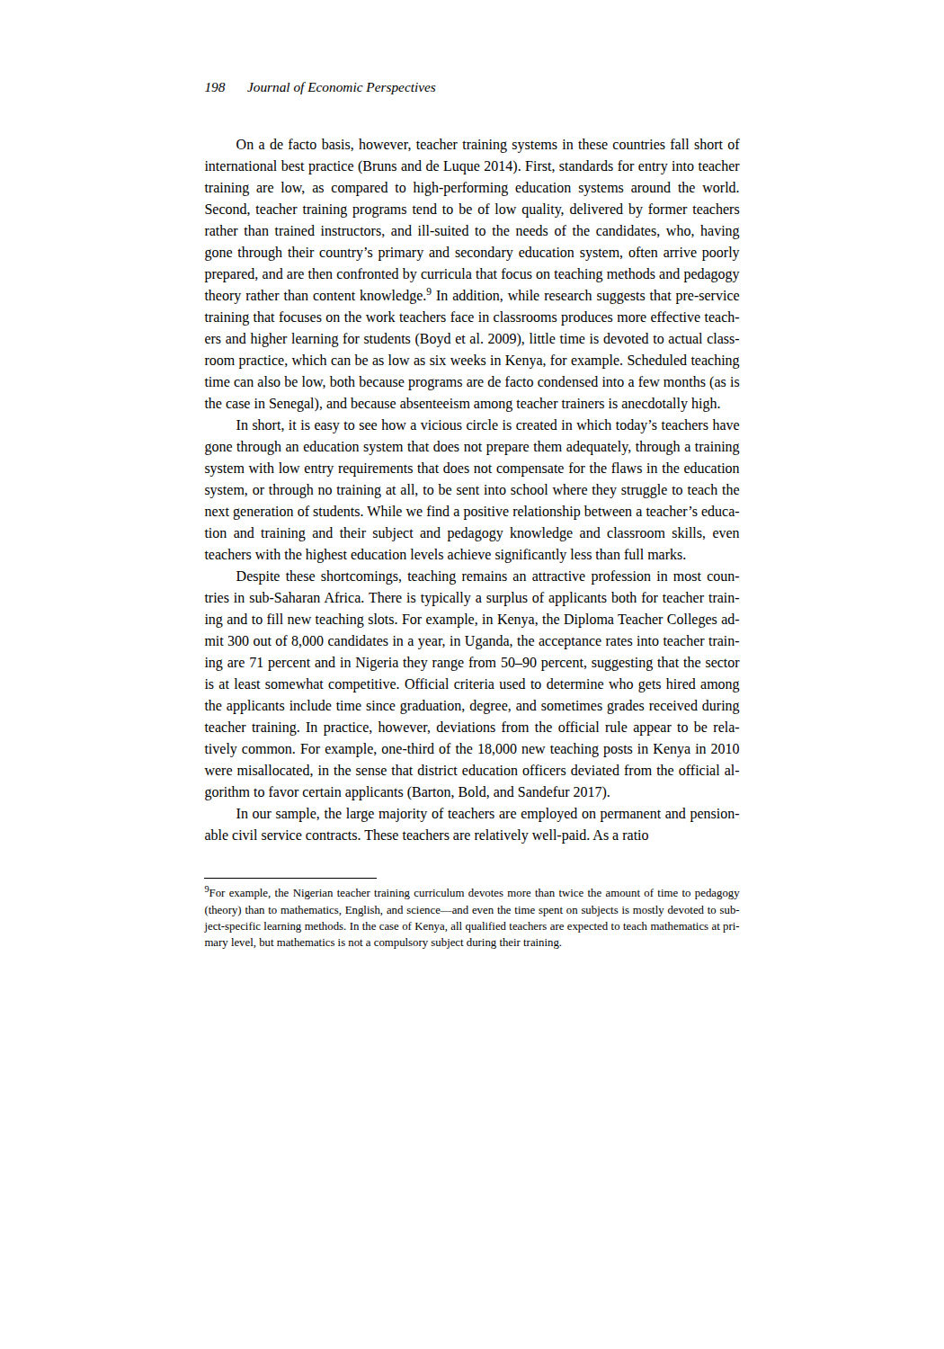198 Journal of Economic Perspectives
On a de facto basis, however, teacher training systems in these countries fall short of international best practice (Bruns and de Luque 2014). First, standards for entry into teacher training are low, as compared to high-performing education systems around the world. Second, teacher training programs tend to be of low quality, delivered by former teachers rather than trained instructors, and ill-suited to the needs of the candidates, who, having gone through their country’s primary and secondary education system, often arrive poorly prepared, and are then confronted by curricula that focus on teaching methods and pedagogy theory rather than content knowledge.9 In addition, while research suggests that pre-service training that focuses on the work teachers face in classrooms produces more effective teachers and higher learning for students (Boyd et al. 2009), little time is devoted to actual classroom practice, which can be as low as six weeks in Kenya, for example. Scheduled teaching time can also be low, both because programs are de facto condensed into a few months (as is the case in Senegal), and because absenteeism among teacher trainers is anecdotally high.
In short, it is easy to see how a vicious circle is created in which today’s teachers have gone through an education system that does not prepare them adequately, through a training system with low entry requirements that does not compensate for the flaws in the education system, or through no training at all, to be sent into school where they struggle to teach the next generation of students. While we find a positive relationship between a teacher’s education and training and their subject and pedagogy knowledge and classroom skills, even teachers with the highest education levels achieve significantly less than full marks.
Despite these shortcomings, teaching remains an attractive profession in most countries in sub-Saharan Africa. There is typically a surplus of applicants both for teacher training and to fill new teaching slots. For example, in Kenya, the Diploma Teacher Colleges admit 300 out of 8,000 candidates in a year, in Uganda, the acceptance rates into teacher training are 71 percent and in Nigeria they range from 50–90 percent, suggesting that the sector is at least somewhat competitive. Official criteria used to determine who gets hired among the applicants include time since graduation, degree, and sometimes grades received during teacher training. In practice, however, deviations from the official rule appear to be relatively common. For example, one-third of the 18,000 new teaching posts in Kenya in 2010 were misallocated, in the sense that district education officers deviated from the official algorithm to favor certain applicants (Barton, Bold, and Sandefur 2017).
In our sample, the large majority of teachers are employed on permanent and pensionable civil service contracts. These teachers are relatively well-paid. As a ratio
9For example, the Nigerian teacher training curriculum devotes more than twice the amount of time to pedagogy (theory) than to mathematics, English, and science—and even the time spent on subjects is mostly devoted to subject-specific learning methods. In the case of Kenya, all qualified teachers are expected to teach mathematics at primary level, but mathematics is not a compulsory subject during their training.